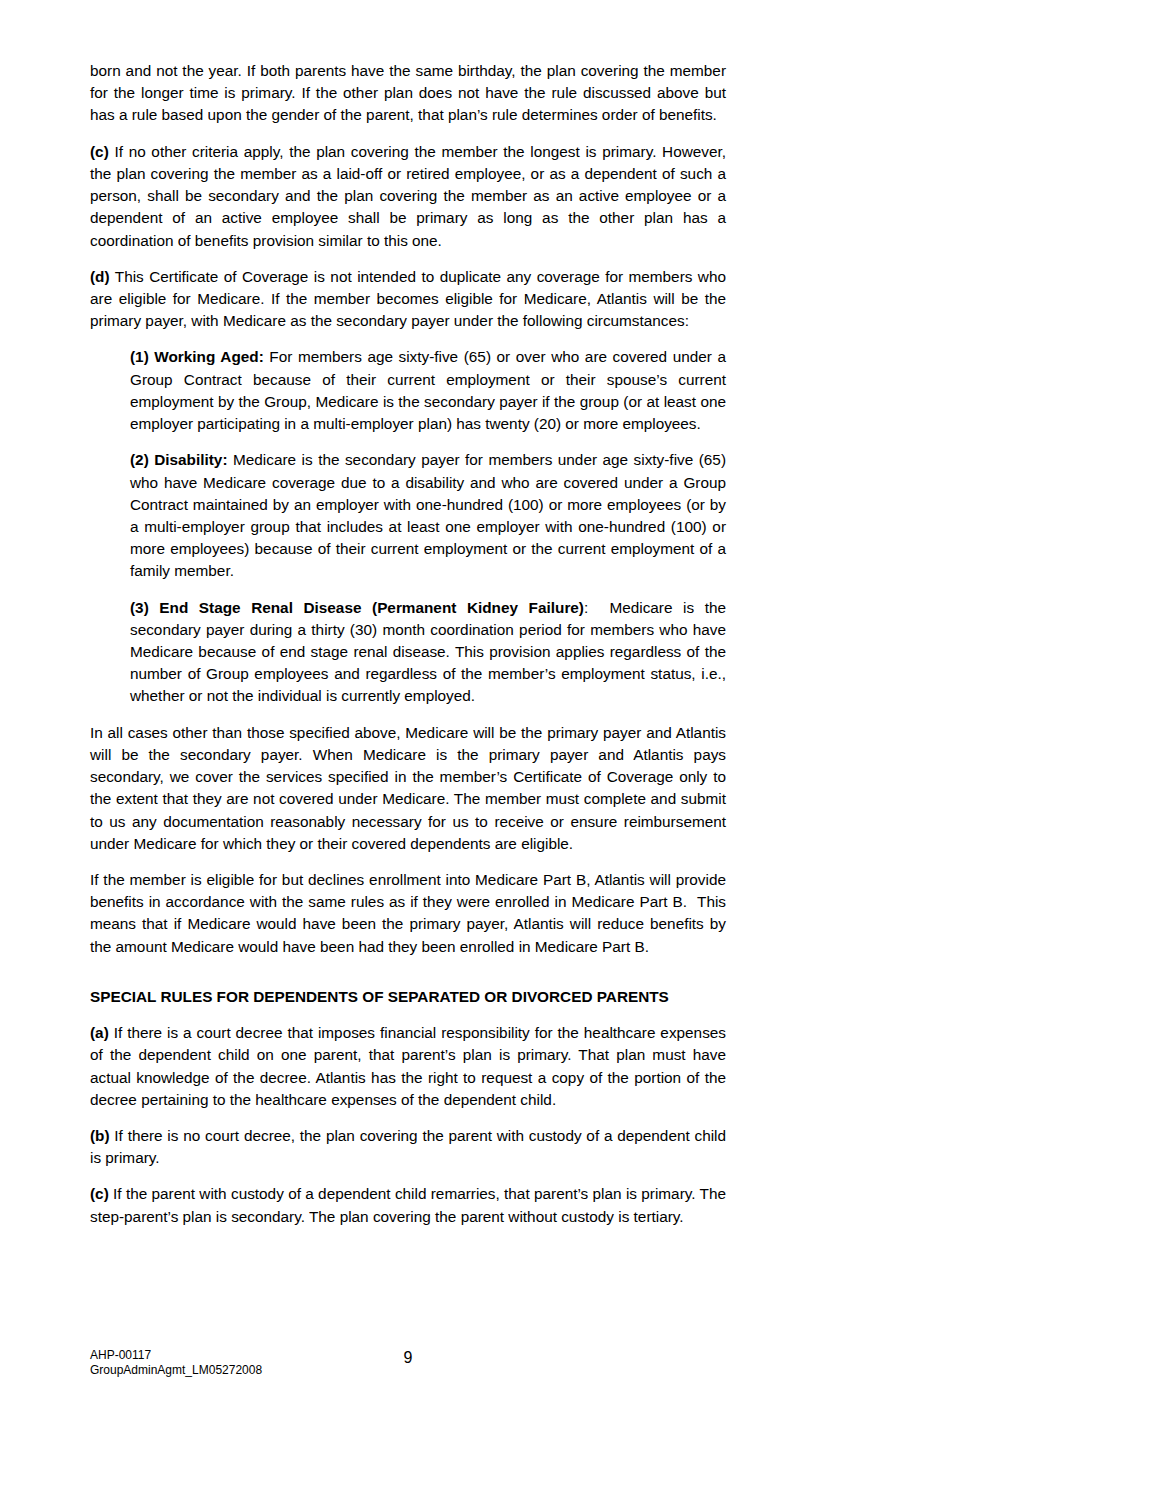born and not the year. If both parents have the same birthday, the plan covering the member for the longer time is primary. If the other plan does not have the rule discussed above but has a rule based upon the gender of the parent, that plan’s rule determines order of benefits.
(c) If no other criteria apply, the plan covering the member the longest is primary. However, the plan covering the member as a laid-off or retired employee, or as a dependent of such a person, shall be secondary and the plan covering the member as an active employee or a dependent of an active employee shall be primary as long as the other plan has a coordination of benefits provision similar to this one.
(d) This Certificate of Coverage is not intended to duplicate any coverage for members who are eligible for Medicare. If the member becomes eligible for Medicare, Atlantis will be the primary payer, with Medicare as the secondary payer under the following circumstances:
(1) Working Aged: For members age sixty-five (65) or over who are covered under a Group Contract because of their current employment or their spouse’s current employment by the Group, Medicare is the secondary payer if the group (or at least one employer participating in a multi-employer plan) has twenty (20) or more employees.
(2) Disability: Medicare is the secondary payer for members under age sixty-five (65) who have Medicare coverage due to a disability and who are covered under a Group Contract maintained by an employer with one-hundred (100) or more employees (or by a multi-employer group that includes at least one employer with one-hundred (100) or more employees) because of their current employment or the current employment of a family member.
(3) End Stage Renal Disease (Permanent Kidney Failure): Medicare is the secondary payer during a thirty (30) month coordination period for members who have Medicare because of end stage renal disease. This provision applies regardless of the number of Group employees and regardless of the member’s employment status, i.e., whether or not the individual is currently employed.
In all cases other than those specified above, Medicare will be the primary payer and Atlantis will be the secondary payer. When Medicare is the primary payer and Atlantis pays secondary, we cover the services specified in the member’s Certificate of Coverage only to the extent that they are not covered under Medicare. The member must complete and submit to us any documentation reasonably necessary for us to receive or ensure reimbursement under Medicare for which they or their covered dependents are eligible.
If the member is eligible for but declines enrollment into Medicare Part B, Atlantis will provide benefits in accordance with the same rules as if they were enrolled in Medicare Part B. This means that if Medicare would have been the primary payer, Atlantis will reduce benefits by the amount Medicare would have been had they been enrolled in Medicare Part B.
SPECIAL RULES FOR DEPENDENTS OF SEPARATED OR DIVORCED PARENTS
(a) If there is a court decree that imposes financial responsibility for the healthcare expenses of the dependent child on one parent, that parent’s plan is primary. That plan must have actual knowledge of the decree. Atlantis has the right to request a copy of the portion of the decree pertaining to the healthcare expenses of the dependent child.
(b) If there is no court decree, the plan covering the parent with custody of a dependent child is primary.
(c) If the parent with custody of a dependent child remarries, that parent’s plan is primary. The step-parent’s plan is secondary. The plan covering the parent without custody is tertiary.
AHP-00117
GroupAdminAgmt_LM05272008 9